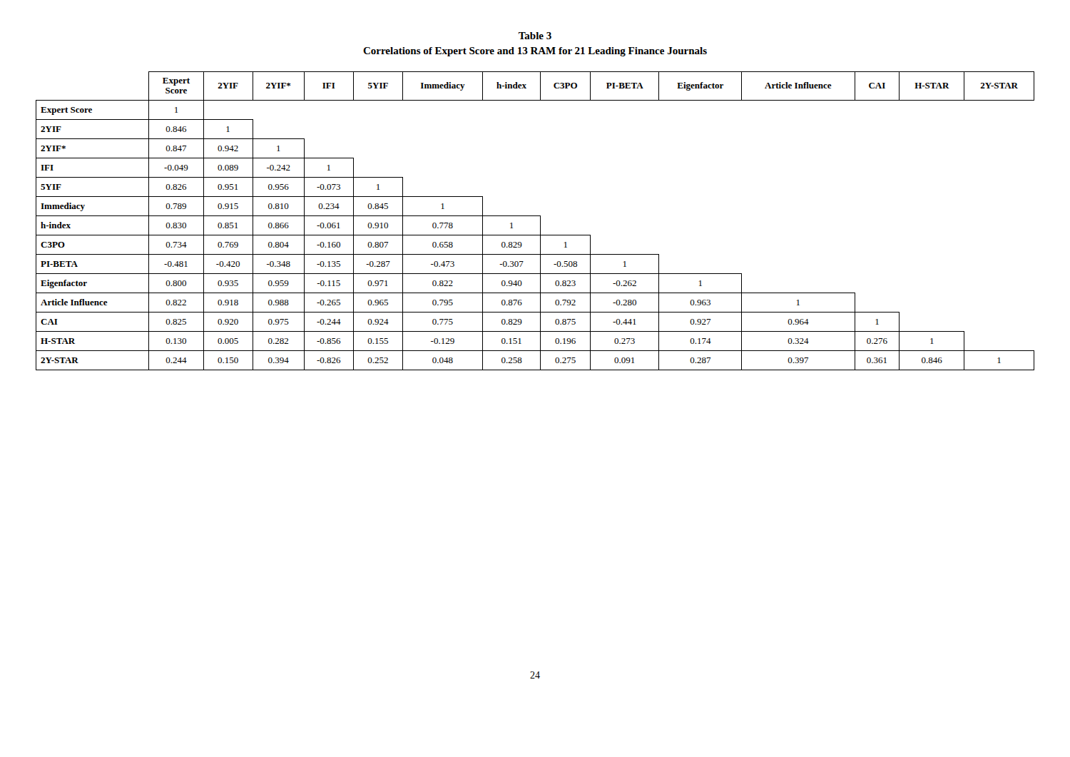Table 3
Correlations of Expert Score and 13 RAM for 21 Leading Finance Journals
| | Expert Score | 2YIF | 2YIF* | IFI | 5YIF | Immediacy | h-index | C3PO | PI-BETA | Eigenfactor | Article Influence | CAI | H-STAR | 2Y-STAR |
| --- | --- | --- | --- | --- | --- | --- | --- | --- | --- | --- | --- | --- | --- | --- |
| Expert Score | 1 | | | | | | | | | | | | | |
| 2YIF | 0.846 | 1 | | | | | | | | | | | | |
| 2YIF* | 0.847 | 0.942 | 1 | | | | | | | | | | | |
| IFI | -0.049 | 0.089 | -0.242 | 1 | | | | | | | | | | |
| 5YIF | 0.826 | 0.951 | 0.956 | -0.073 | 1 | | | | | | | | | |
| Immediacy | 0.789 | 0.915 | 0.810 | 0.234 | 0.845 | 1 | | | | | | | | |
| h-index | 0.830 | 0.851 | 0.866 | -0.061 | 0.910 | 0.778 | 1 | | | | | | | |
| C3PO | 0.734 | 0.769 | 0.804 | -0.160 | 0.807 | 0.658 | 0.829 | 1 | | | | | | |
| PI-BETA | -0.481 | -0.420 | -0.348 | -0.135 | -0.287 | -0.473 | -0.307 | -0.508 | 1 | | | | | |
| Eigenfactor | 0.800 | 0.935 | 0.959 | -0.115 | 0.971 | 0.822 | 0.940 | 0.823 | -0.262 | 1 | | | | |
| Article Influence | 0.822 | 0.918 | 0.988 | -0.265 | 0.965 | 0.795 | 0.876 | 0.792 | -0.280 | 0.963 | 1 | | | |
| CAI | 0.825 | 0.920 | 0.975 | -0.244 | 0.924 | 0.775 | 0.829 | 0.875 | -0.441 | 0.927 | 0.964 | 1 | | |
| H-STAR | 0.130 | 0.005 | 0.282 | -0.856 | 0.155 | -0.129 | 0.151 | 0.196 | 0.273 | 0.174 | 0.324 | 0.276 | 1 | |
| 2Y-STAR | 0.244 | 0.150 | 0.394 | -0.826 | 0.252 | 0.048 | 0.258 | 0.275 | 0.091 | 0.287 | 0.397 | 0.361 | 0.846 | 1 |
24